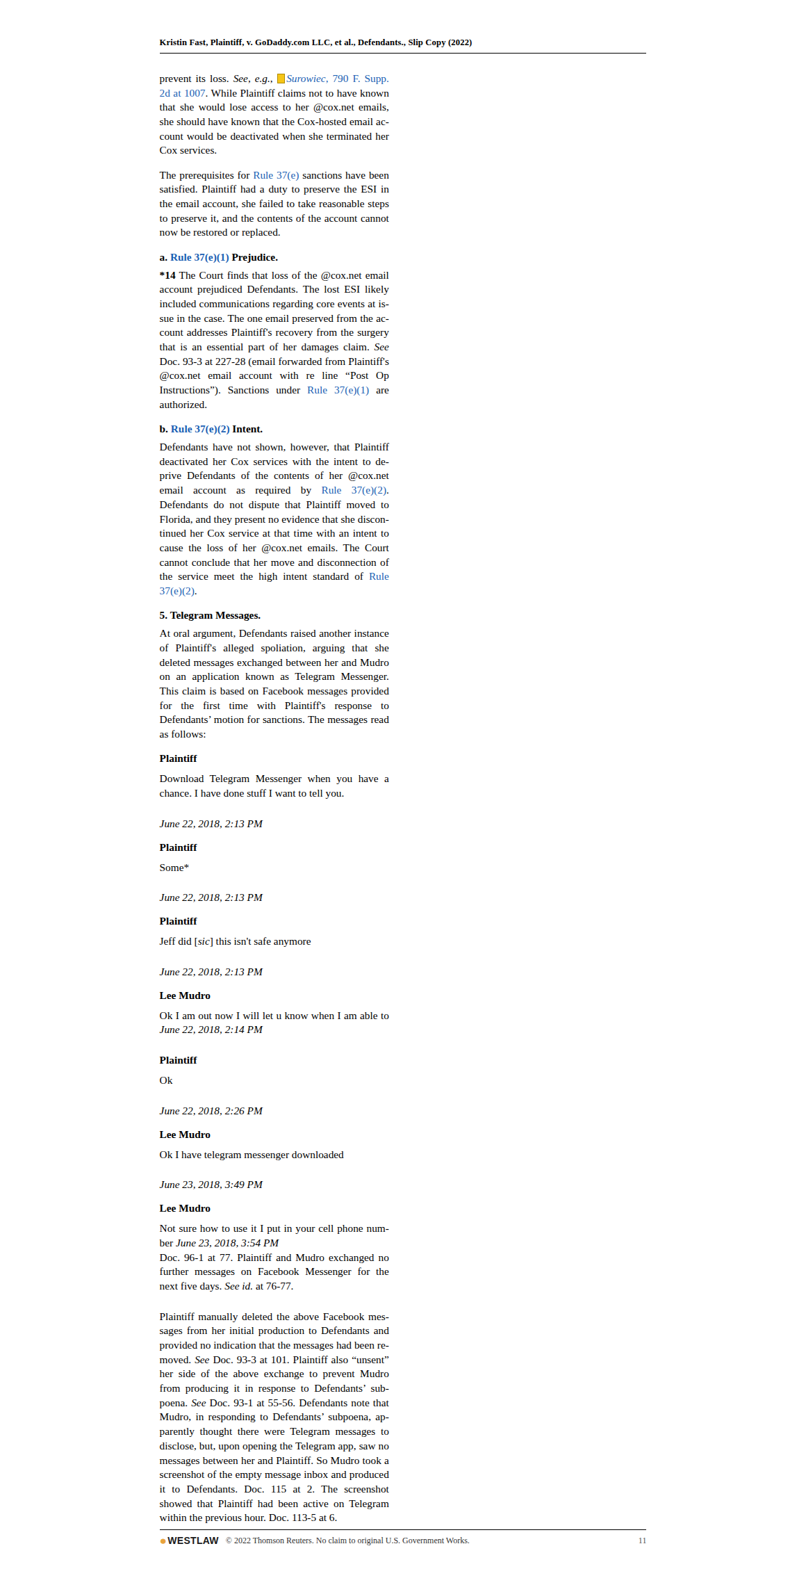Kristin Fast, Plaintiff, v. GoDaddy.com LLC, et al., Defendants., Slip Copy (2022)
prevent its loss. See, e.g., Surowiec, 790 F. Supp. 2d at 1007. While Plaintiff claims not to have known that she would lose access to her @cox.net emails, she should have known that the Cox-hosted email account would be deactivated when she terminated her Cox services.
The prerequisites for Rule 37(e) sanctions have been satisfied. Plaintiff had a duty to preserve the ESI in the email account, she failed to take reasonable steps to preserve it, and the contents of the account cannot now be restored or replaced.
a. Rule 37(e)(1) Prejudice.
*14 The Court finds that loss of the @cox.net email account prejudiced Defendants. The lost ESI likely included communications regarding core events at issue in the case. The one email preserved from the account addresses Plaintiff's recovery from the surgery that is an essential part of her damages claim. See Doc. 93-3 at 227-28 (email forwarded from Plaintiff's @cox.net email account with re line “Post Op Instructions”). Sanctions under Rule 37(e)(1) are authorized.
b. Rule 37(e)(2) Intent.
Defendants have not shown, however, that Plaintiff deactivated her Cox services with the intent to deprive Defendants of the contents of her @cox.net email account as required by Rule 37(e)(2). Defendants do not dispute that Plaintiff moved to Florida, and they present no evidence that she discontinued her Cox service at that time with an intent to cause the loss of her @cox.net emails. The Court cannot conclude that her move and disconnection of the service meet the high intent standard of Rule 37(e)(2).
5. Telegram Messages.
At oral argument, Defendants raised another instance of Plaintiff's alleged spoliation, arguing that she deleted messages exchanged between her and Mudro on an application known as Telegram Messenger. This claim is based on Facebook messages provided for the first time with Plaintiff's response to Defendants’ motion for sanctions. The messages read as follows:
Plaintiff
Download Telegram Messenger when you have a chance. I have done stuff I want to tell you.
June 22, 2018, 2:13 PM
Plaintiff
Some*
June 22, 2018, 2:13 PM
Plaintiff
Jeff did [sic] this isn't safe anymore
June 22, 2018, 2:13 PM
Lee Mudro
Ok I am out now I will let u know when I am able to June 22, 2018, 2:14 PM
Plaintiff
Ok
June 22, 2018, 2:26 PM
Lee Mudro
Ok I have telegram messenger downloaded
June 23, 2018, 3:49 PM
Lee Mudro
Not sure how to use it I put in your cell phone number June 23, 2018, 3:54 PM
Doc. 96-1 at 77. Plaintiff and Mudro exchanged no further messages on Facebook Messenger for the next five days. See id. at 76-77.
Plaintiff manually deleted the above Facebook messages from her initial production to Defendants and provided no indication that the messages had been removed. See Doc. 93-3 at 101. Plaintiff also “unsent” her side of the above exchange to prevent Mudro from producing it in response to Defendants’ subpoena. See Doc. 93-1 at 55-56. Defendants note that Mudro, in responding to Defendants’ subpoena, apparently thought there were Telegram messages to disclose, but, upon opening the Telegram app, saw no messages between her and Plaintiff. So Mudro took a screenshot of the empty message inbox and produced it to Defendants. Doc. 115 at 2. The screenshot showed that Plaintiff had been active on Telegram within the previous hour. Doc. 113-5 at 6.
●WESTLAW © 2022 Thomson Reuters. No claim to original U.S. Government Works. 11